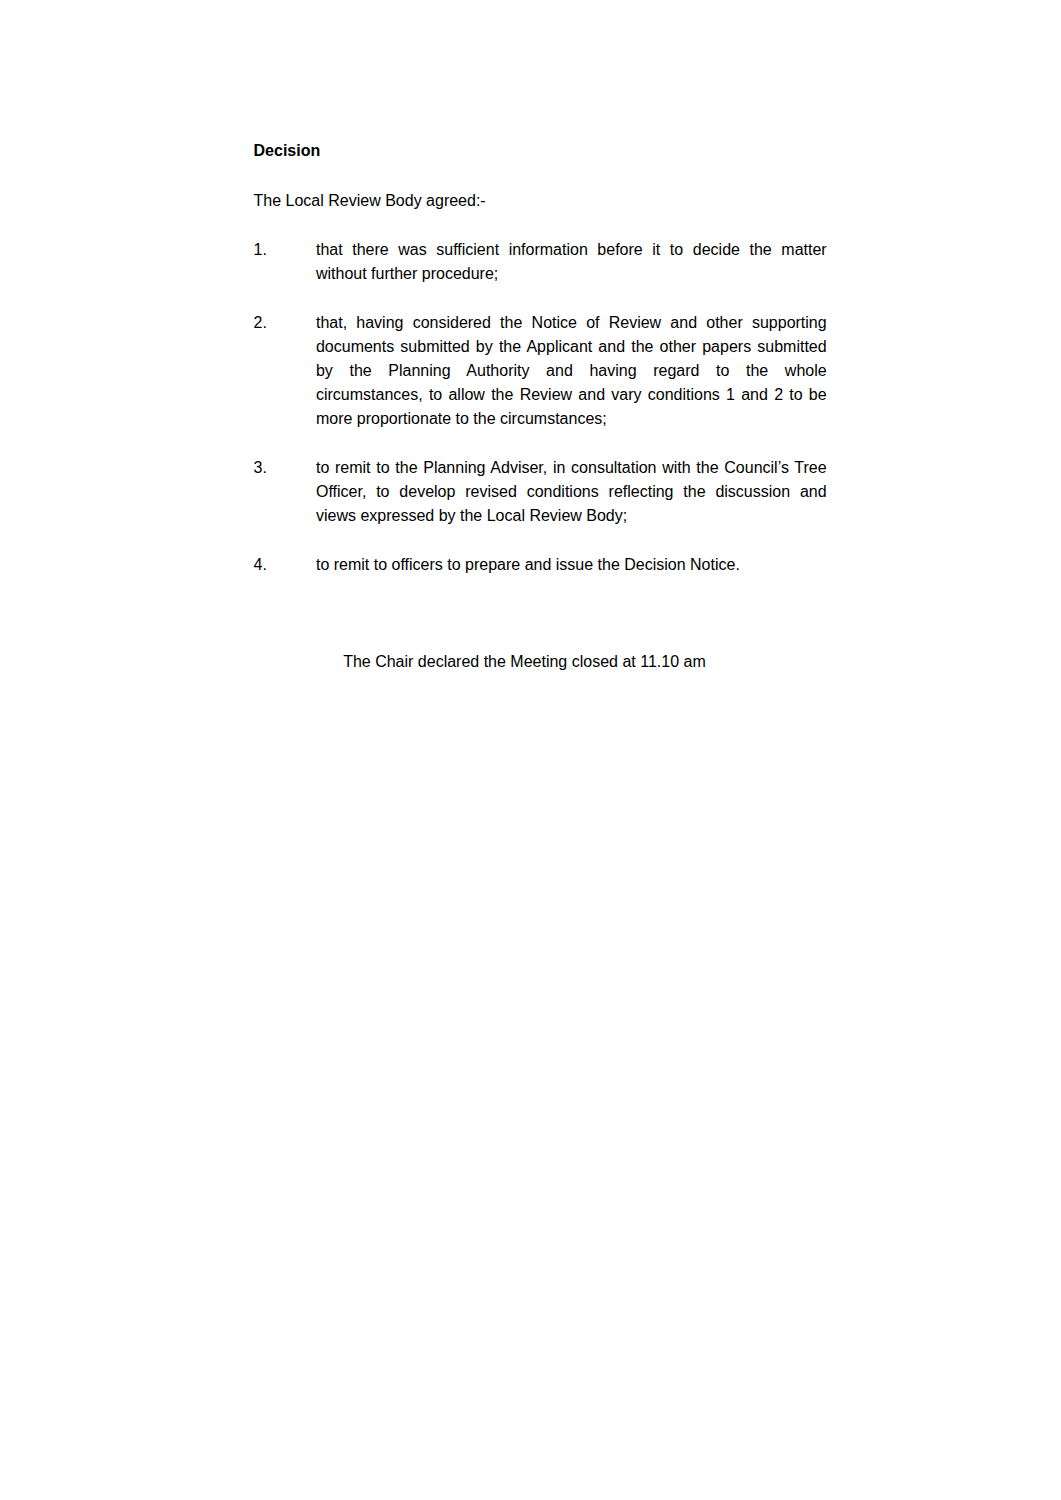Decision
The Local Review Body agreed:-
1. that there was sufficient information before it to decide the matter without further procedure;
2. that, having considered the Notice of Review and other supporting documents submitted by the Applicant and the other papers submitted by the Planning Authority and having regard to the whole circumstances, to allow the Review and vary conditions 1 and 2 to be more proportionate to the circumstances;
3. to remit to the Planning Adviser, in consultation with the Council’s Tree Officer, to develop revised conditions reflecting the discussion and views expressed by the Local Review Body;
4. to remit to officers to prepare and issue the Decision Notice.
The Chair declared the Meeting closed at 11.10 am